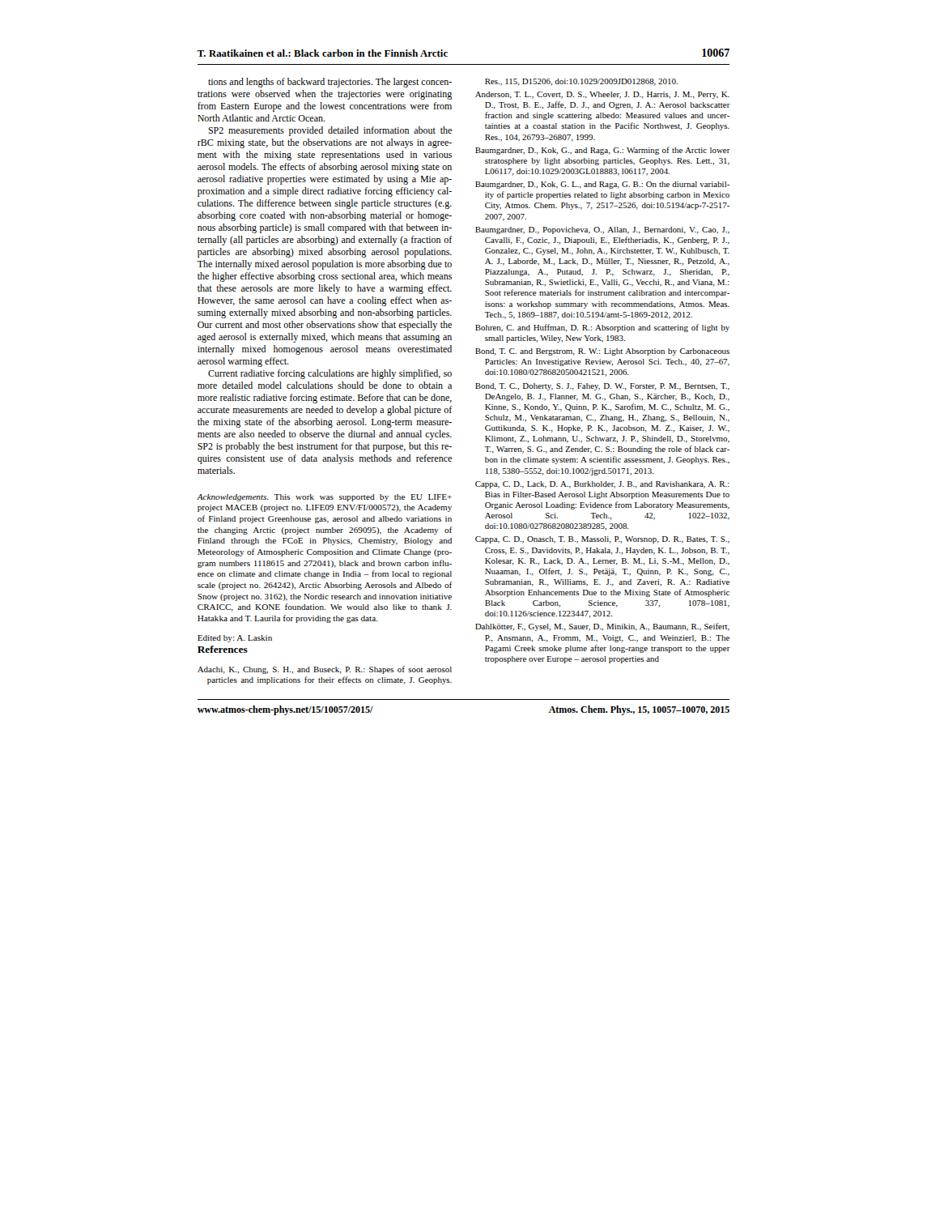T. Raatikainen et al.: Black carbon in the Finnish Arctic 10067
tions and lengths of backward trajectories. The largest concentrations were observed when the trajectories were originating from Eastern Europe and the lowest concentrations were from North Atlantic and Arctic Ocean.
SP2 measurements provided detailed information about the rBC mixing state, but the observations are not always in agreement with the mixing state representations used in various aerosol models. The effects of absorbing aerosol mixing state on aerosol radiative properties were estimated by using a Mie approximation and a simple direct radiative forcing efficiency calculations. The difference between single particle structures (e.g. absorbing core coated with non-absorbing material or homogenous absorbing particle) is small compared with that between internally (all particles are absorbing) and externally (a fraction of particles are absorbing) mixed absorbing aerosol populations. The internally mixed aerosol population is more absorbing due to the higher effective absorbing cross sectional area, which means that these aerosols are more likely to have a warming effect. However, the same aerosol can have a cooling effect when assuming externally mixed absorbing and non-absorbing particles. Our current and most other observations show that especially the aged aerosol is externally mixed, which means that assuming an internally mixed homogenous aerosol means overestimated aerosol warming effect.
Current radiative forcing calculations are highly simplified, so more detailed model calculations should be done to obtain a more realistic radiative forcing estimate. Before that can be done, accurate measurements are needed to develop a global picture of the mixing state of the absorbing aerosol. Long-term measurements are also needed to observe the diurnal and annual cycles. SP2 is probably the best instrument for that purpose, but this requires consistent use of data analysis methods and reference materials.
Acknowledgements. This work was supported by the EU LIFE+ project MACEB (project no. LIFE09 ENV/FI/000572), the Academy of Finland project Greenhouse gas, aerosol and albedo variations in the changing Arctic (project number 269095), the Academy of Finland through the FCoE in Physics, Chemistry, Biology and Meteorology of Atmospheric Composition and Climate Change (program numbers 1118615 and 272041), black and brown carbon influence on climate and climate change in India – from local to regional scale (project no. 264242), Arctic Absorbing Aerosols and Albedo of Snow (project no. 3162), the Nordic research and innovation initiative CRAICC, and KONE foundation. We would also like to thank J. Hatakka and T. Laurila for providing the gas data.
Edited by: A. Laskin
References
Adachi, K., Chung, S. H., and Buseck, P. R.: Shapes of soot aerosol particles and implications for their effects on climate, J. Geophys. Res., 115, D15206, doi:10.1029/2009JD012868, 2010.
Anderson, T. L., Covert, D. S., Wheeler, J. D., Harris, J. M., Perry, K. D., Trost, B. E., Jaffe, D. J., and Ogren, J. A.: Aerosol backscatter fraction and single scattering albedo: Measured values and uncertainties at a coastal station in the Pacific Northwest, J. Geophys. Res., 104, 26793–26807, 1999.
Baumgardner, D., Kok, G., and Raga, G.: Warming of the Arctic lower stratosphere by light absorbing particles, Geophys. Res. Lett., 31, L06117, doi:10.1029/2003GL018883, l06117, 2004.
Baumgardner, D., Kok, G. L., and Raga, G. B.: On the diurnal variability of particle properties related to light absorbing carbon in Mexico City, Atmos. Chem. Phys., 7, 2517–2526, doi:10.5194/acp-7-2517-2007, 2007.
Baumgardner, D., Popovicheva, O., Allan, J., Bernardoni, V., Cao, J., Cavalli, F., Cozic, J., Diapouli, E., Eleftheriadis, K., Genberg, P. J., Gonzalez, C., Gysel, M., John, A., Kirchstetter, T. W., Kuhlbusch, T. A. J., Laborde, M., Lack, D., Müller, T., Niessner, R., Petzold, A., Piazzalunga, A., Putaud, J. P., Schwarz, J., Sheridan, P., Subramanian, R., Swietlicki, E., Valli, G., Vecchi, R., and Viana, M.: Soot reference materials for instrument calibration and intercomparisons: a workshop summary with recommendations, Atmos. Meas. Tech., 5, 1869–1887, doi:10.5194/amt-5-1869-2012, 2012.
Bohren, C. and Huffman, D. R.: Absorption and scattering of light by small particles, Wiley, New York, 1983.
Bond, T. C. and Bergstrom, R. W.: Light Absorption by Carbonaceous Particles: An Investigative Review, Aerosol Sci. Tech., 40, 27–67, doi:10.1080/02786820500421521, 2006.
Bond, T. C., Doherty, S. J., Fahey, D. W., Forster, P. M., Berntsen, T., DeAngelo, B. J., Flanner, M. G., Ghan, S., Kärcher, B., Koch, D., Kinne, S., Kondo, Y., Quinn, P. K., Sarofim, M. C., Schultz, M. G., Schulz, M., Venkataraman, C., Zhang, H., Zhang, S., Bellouin, N., Guttikunda, S. K., Hopke, P. K., Jacobson, M. Z., Kaiser, J. W., Klimont, Z., Lohmann, U., Schwarz, J. P., Shindell, D., Storelvmo, T., Warren, S. G., and Zender, C. S.: Bounding the role of black carbon in the climate system: A scientific assessment, J. Geophys. Res., 118, 5380–5552, doi:10.1002/jgrd.50171, 2013.
Cappa, C. D., Lack, D. A., Burkholder, J. B., and Ravishankara, A. R.: Bias in Filter-Based Aerosol Light Absorption Measurements Due to Organic Aerosol Loading: Evidence from Laboratory Measurements, Aerosol Sci. Tech., 42, 1022–1032, doi:10.1080/02786820802389285, 2008.
Cappa, C. D., Onasch, T. B., Massoli, P., Worsnop, D. R., Bates, T. S., Cross, E. S., Davidovits, P., Hakala, J., Hayden, K. L., Jobson, B. T., Kolesar, K. R., Lack, D. A., Lerner, B. M., Li, S.-M., Mellon, D., Nuaaman, I., Olfert, J. S., Petäjä, T., Quinn, P. K., Song, C., Subramanian, R., Williams, E. J., and Zaveri, R. A.: Radiative Absorption Enhancements Due to the Mixing State of Atmospheric Black Carbon, Science, 337, 1078–1081, doi:10.1126/science.1223447, 2012.
Dahlkötter, F., Gysel, M., Sauer, D., Minikin, A., Baumann, R., Seifert, P., Ansmann, A., Fromm, M., Voigt, C., and Weinzierl, B.: The Pagami Creek smoke plume after long-range transport to the upper troposphere over Europe – aerosol properties and
www.atmos-chem-phys.net/15/10057/2015/ Atmos. Chem. Phys., 15, 10057–10070, 2015